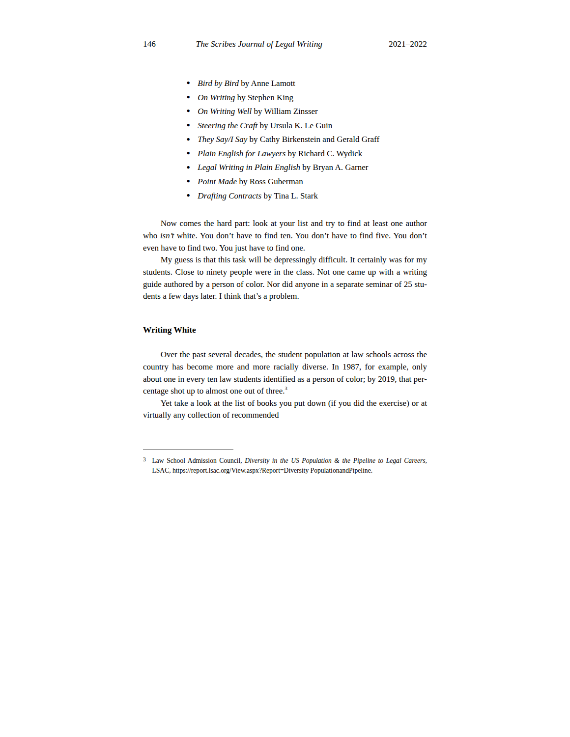146 The Scribes Journal of Legal Writing 2021–2022
Bird by Bird by Anne Lamott
On Writing by Stephen King
On Writing Well by William Zinsser
Steering the Craft by Ursula K. Le Guin
They Say/I Say by Cathy Birkenstein and Gerald Graff
Plain English for Lawyers by Richard C. Wydick
Legal Writing in Plain English by Bryan A. Garner
Point Made by Ross Guberman
Drafting Contracts by Tina L. Stark
Now comes the hard part: look at your list and try to find at least one author who isn’t white. You don’t have to find ten. You don’t have to find five. You don’t even have to find two. You just have to find one.
My guess is that this task will be depressingly difficult. It certainly was for my students. Close to ninety people were in the class. Not one came up with a writing guide authored by a person of color. Nor did anyone in a separate seminar of 25 students a few days later. I think that’s a problem.
Writing White
Over the past several decades, the student population at law schools across the country has become more and more racially diverse. In 1987, for example, only about one in every ten law students identified as a person of color; by 2019, that percentage shot up to almost one out of three.3
Yet take a look at the list of books you put down (if you did the exercise) or at virtually any collection of recommended
3
Law School Admission Council, Diversity in the US Population & the Pipeline to Legal Careers, LSAC, https://report.lsac.org/View.aspx?Report=Diversity PopulationandPipeline.